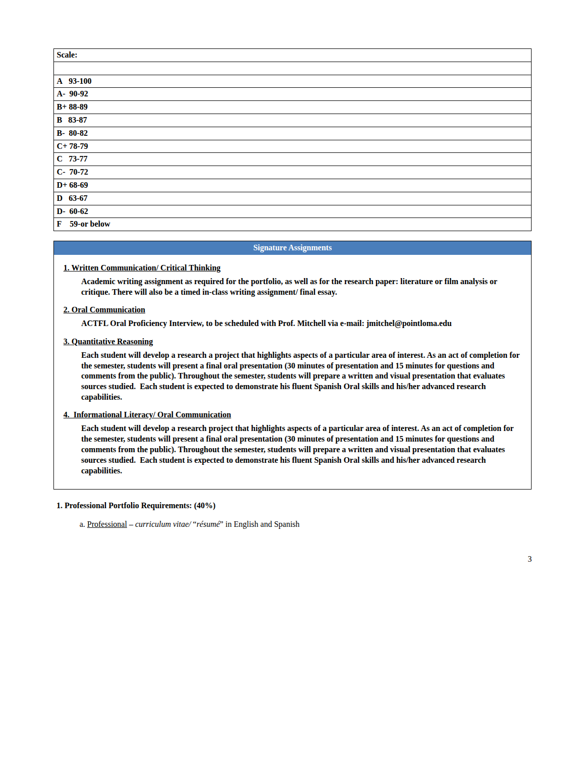| Scale: |
| A 93-100 |
| A- 90-92 |
| B+ 88-89 |
| B 83-87 |
| B- 80-82 |
| C+ 78-79 |
| C 73-77 |
| C- 70-72 |
| D+ 68-69 |
| D 63-67 |
| D- 60-62 |
| F 59-or below |
Signature Assignments
1. Written Communication/ Critical Thinking
Academic writing assignment as required for the portfolio, as well as for the research paper: literature or film analysis or critique. There will also be a timed in-class writing assignment/ final essay.
2. Oral Communication
ACTFL Oral Proficiency Interview, to be scheduled with Prof. Mitchell via e-mail: jmitchel@pointloma.edu
3. Quantitative Reasoning
Each student will develop a research a project that highlights aspects of a particular area of interest. As an act of completion for the semester, students will present a final oral presentation (30 minutes of presentation and 15 minutes for questions and comments from the public). Throughout the semester, students will prepare a written and visual presentation that evaluates sources studied. Each student is expected to demonstrate his fluent Spanish Oral skills and his/her advanced research capabilities.
4. Informational Literacy/ Oral Communication
Each student will develop a research project that highlights aspects of a particular area of interest. As an act of completion for the semester, students will present a final oral presentation (30 minutes of presentation and 15 minutes for questions and comments from the public). Throughout the semester, students will prepare a written and visual presentation that evaluates sources studied. Each student is expected to demonstrate his fluent Spanish Oral skills and his/her advanced research capabilities.
1. Professional Portfolio Requirements: (40%)
Professional – curriculum vitae/ “résumé” in English and Spanish
3